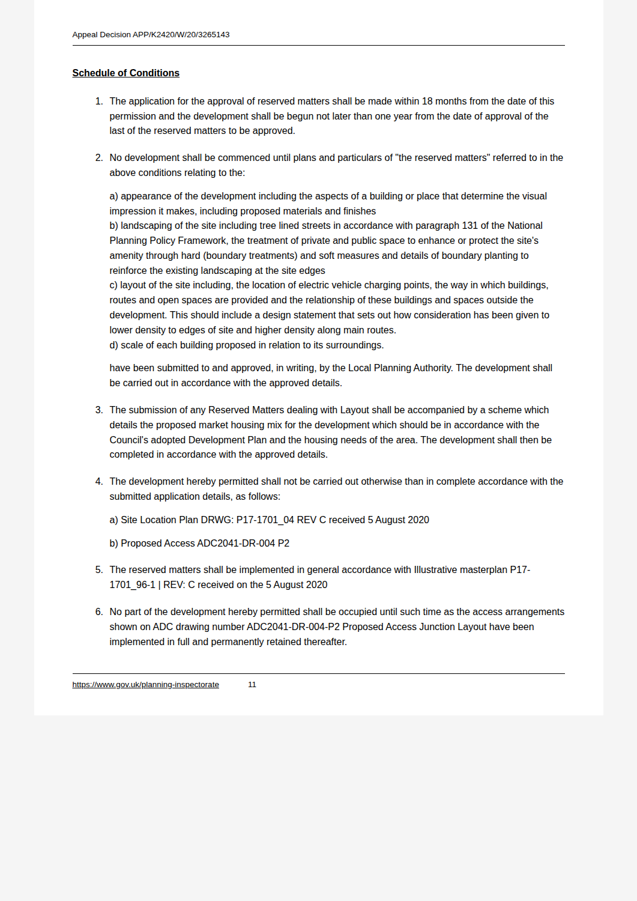Appeal Decision APP/K2420/W/20/3265143
Schedule of Conditions
The application for the approval of reserved matters shall be made within 18 months from the date of this permission and the development shall be begun not later than one year from the date of approval of the last of the reserved matters to be approved.
No development shall be commenced until plans and particulars of "the reserved matters" referred to in the above conditions relating to the:
a) appearance of the development including the aspects of a building or place that determine the visual impression it makes, including proposed materials and finishes b) landscaping of the site including tree lined streets in accordance with paragraph 131 of the National Planning Policy Framework, the treatment of private and public space to enhance or protect the site's amenity through hard (boundary treatments) and soft measures and details of boundary planting to reinforce the existing landscaping at the site edges c) layout of the site including, the location of electric vehicle charging points, the way in which buildings, routes and open spaces are provided and the relationship of these buildings and spaces outside the development. This should include a design statement that sets out how consideration has been given to lower density to edges of site and higher density along main routes. d) scale of each building proposed in relation to its surroundings.
have been submitted to and approved, in writing, by the Local Planning Authority. The development shall be carried out in accordance with the approved details.
The submission of any Reserved Matters dealing with Layout shall be accompanied by a scheme which details the proposed market housing mix for the development which should be in accordance with the Council's adopted Development Plan and the housing needs of the area. The development shall then be completed in accordance with the approved details.
The development hereby permitted shall not be carried out otherwise than in complete accordance with the submitted application details, as follows:
a) Site Location Plan DRWG: P17-1701_04 REV C received 5 August 2020
b) Proposed Access ADC2041-DR-004 P2
The reserved matters shall be implemented in general accordance with Illustrative masterplan P17-1701_96-1 | REV: C received on the 5 August 2020
No part of the development hereby permitted shall be occupied until such time as the access arrangements shown on ADC drawing number ADC2041-DR-004-P2 Proposed Access Junction Layout have been implemented in full and permanently retained thereafter.
https://www.gov.uk/planning-inspectorate 11